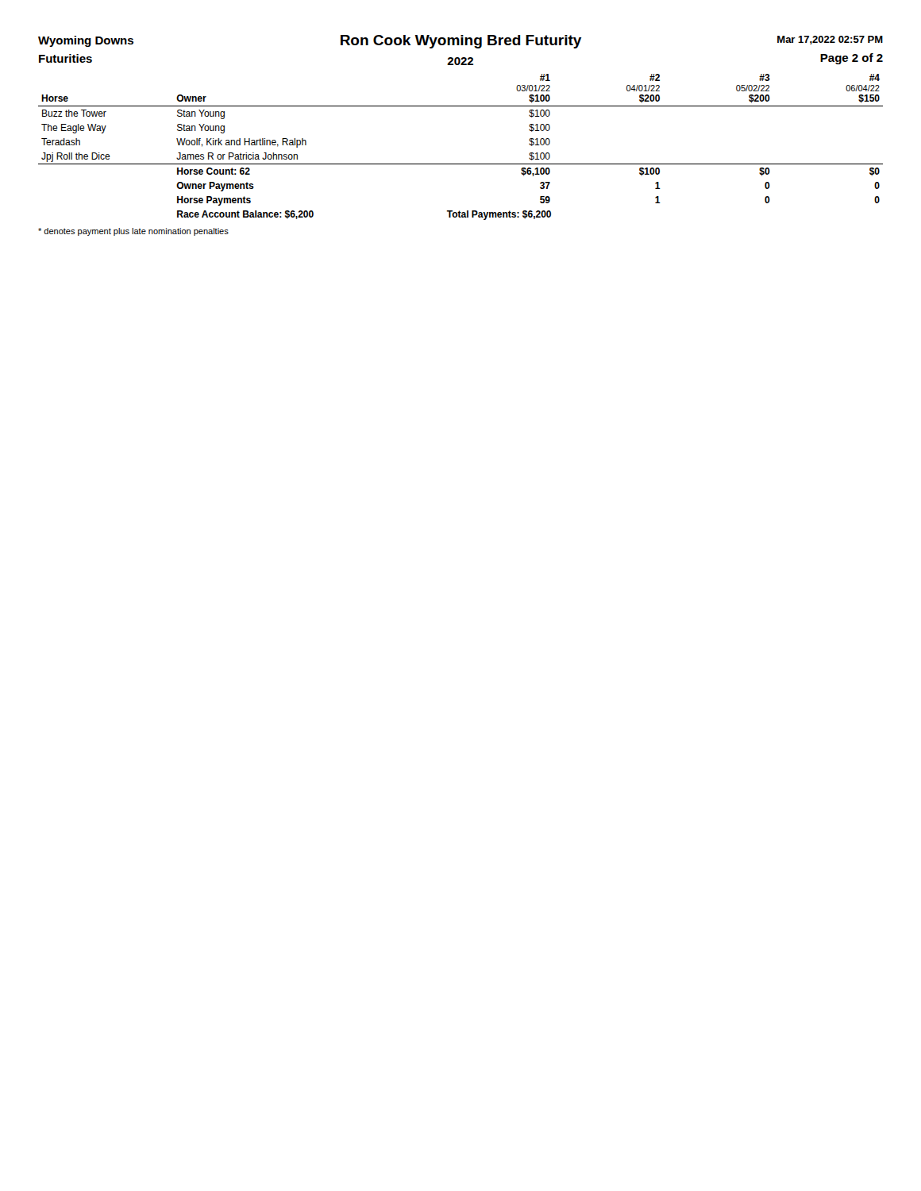Wyoming Downs
Futurities
Ron Cook Wyoming Bred Futurity
2022
Mar 17,2022 02:57 PM
Page 2 of 2
| | | #1 | #2 | #3 | #4 |
| --- | --- | --- | --- | --- | --- |
| | | 03/01/22 | 04/01/22 | 05/02/22 | 06/04/22 |
| Horse | Owner | $100 | $200 | $200 | $150 |
| Buzz the Tower | Stan Young | $100 | | | |
| The Eagle Way | Stan Young | $100 | | | |
| Teradash | Woolf, Kirk and Hartline, Ralph | $100 | | | |
| Jpj Roll the Dice | James R or Patricia Johnson | $100 | | | |
| | Horse Count: 62 | $6,100 | $100 | $0 | $0 |
| | Owner Payments | 37 | 1 | 0 | 0 |
| | Horse Payments | 59 | 1 | 0 | 0 |
| | Race Account Balance: $6,200 | Total Payments: $6,200 |
* denotes payment plus late nomination penalties